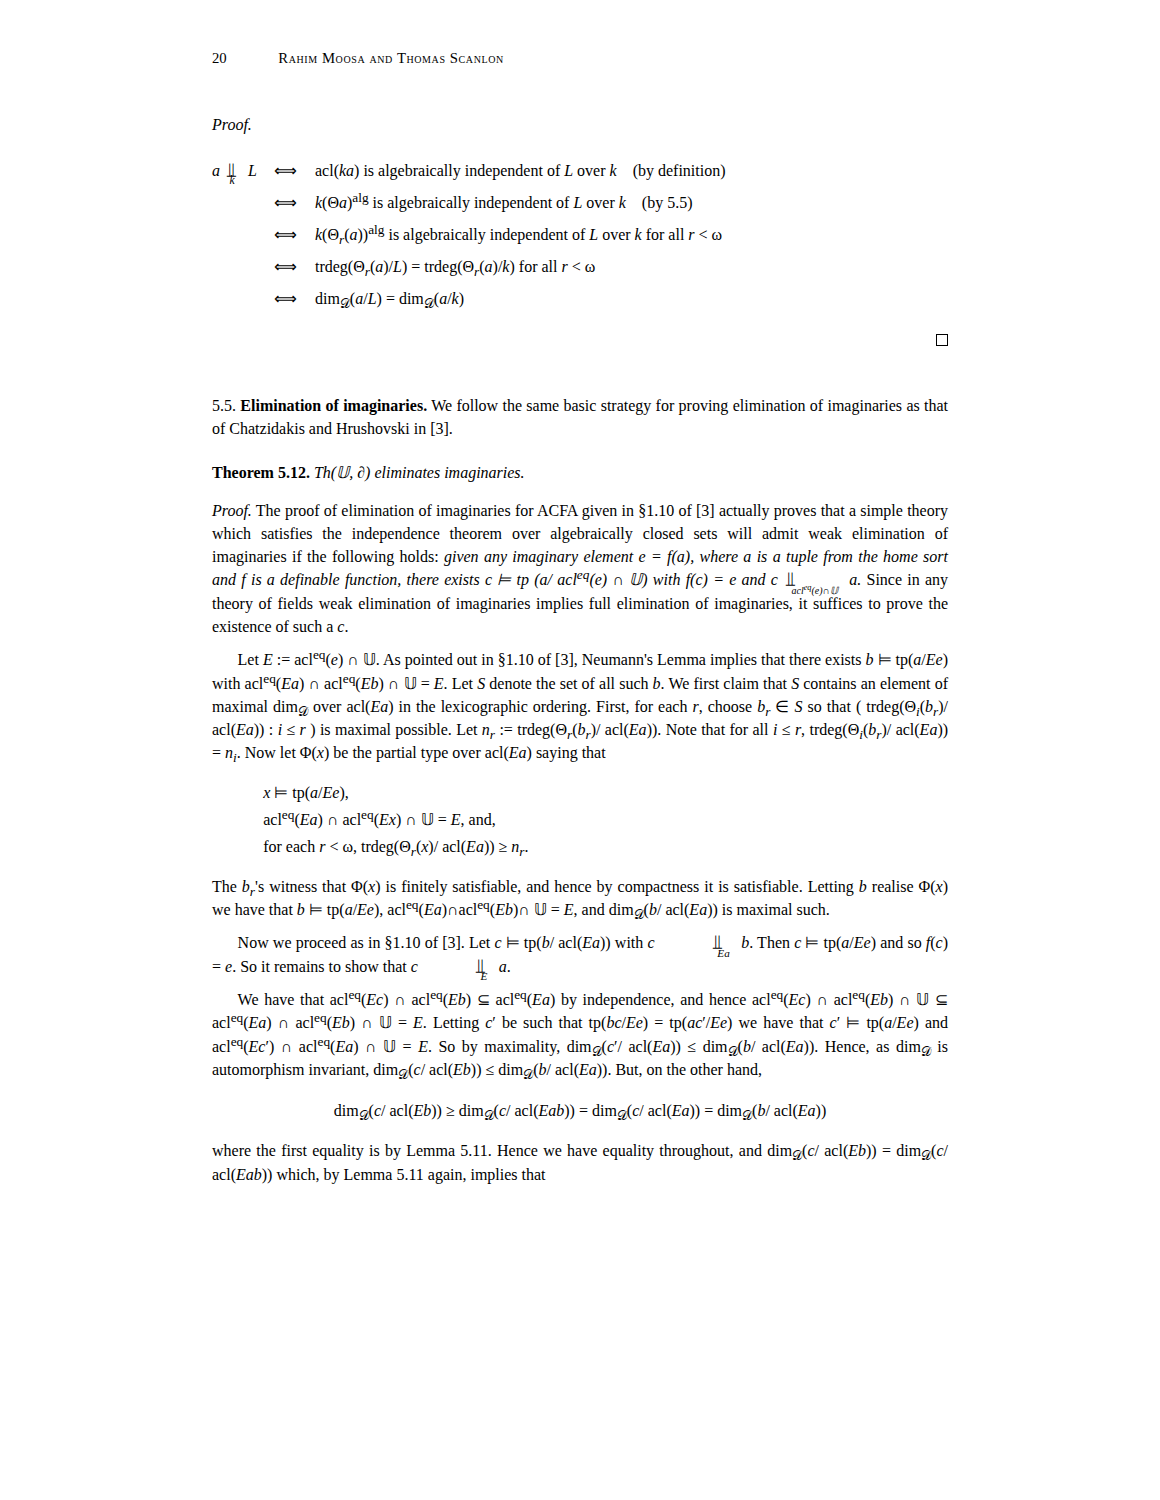20 Rahim Moosa and Thomas Scanlon
Proof.
a ⫫k L
⟺
acl(ka) is algebraically independent of L over k (by definition)
⟺
k(Θa)alg is algebraically independent of L over k (by 5.5)
⟺
k(Θr(a))alg is algebraically independent of L over k for all r < ω
⟺
trdeg(Θr(a)/L) = trdeg(Θr(a)/k) for all r < ω
⟺
dim𝒟(a/L) = dim𝒟(a/k)
5.5. Elimination of imaginaries. We follow the same basic strategy for proving elimination of imaginaries as that of Chatzidakis and Hrushovski in [3].
Theorem 5.12. Th(𝕌, ∂) eliminates imaginaries.
Proof. The proof of elimination of imaginaries for ACFA given in §1.10 of [3] actually proves that a simple theory which satisfies the independence theorem over algebraically closed sets will admit weak elimination of imaginaries if the following holds: given any imaginary element e = f(a), where a is a tuple from the home sort and f is a definable function, there exists c ⊨ tp (a/ acleq(e) ∩ 𝕌) with f(c) = e and c ⫫acleq(e)∩𝕌 a. Since in any theory of fields weak elimination of imaginaries implies full elimination of imaginaries, it suffices to prove the existence of such a c.
Let E := acleq(e) ∩ 𝕌. As pointed out in §1.10 of [3], Neumann's Lemma implies that there exists b ⊨ tp(a/Ee) with acleq(Ea) ∩ acleq(Eb) ∩ 𝕌 = E. Let S denote the set of all such b. We first claim that S contains an element of maximal dim𝒟 over acl(Ea) in the lexicographic ordering. First, for each r, choose br ∈ S so that ( trdeg(Θi(br)/ acl(Ea)) : i ≤ r ) is maximal possible. Let nr := trdeg(Θr(br)/ acl(Ea)). Note that for all i ≤ r, trdeg(Θi(br)/ acl(Ea)) = ni. Now let Φ(x) be the partial type over acl(Ea) saying that
x ⊨ tp(a/Ee),
acleq(Ea) ∩ acleq(Ex) ∩ 𝕌 = E, and,
for each r < ω, trdeg(Θr(x)/ acl(Ea)) ≥ nr.
The br's witness that Φ(x) is finitely satisfiable, and hence by compactness it is satisfiable. Letting b realise Φ(x) we have that b ⊨ tp(a/Ee), acleq(Ea)∩acleq(Eb)∩ 𝕌 = E, and dim𝒟(b/ acl(Ea)) is maximal such.
Now we proceed as in §1.10 of [3]. Let c ⊨ tp(b/ acl(Ea)) with c ⫫Ea b. Then c ⊨ tp(a/Ee) and so f(c) = e. So it remains to show that c ⫫E a.
We have that acleq(Ec) ∩ acleq(Eb) ⊆ acleq(Ea) by independence, and hence acleq(Ec) ∩ acleq(Eb) ∩ 𝕌 ⊆ acleq(Ea) ∩ acleq(Eb) ∩ 𝕌 = E. Letting c′ be such that tp(bc/Ee) = tp(ac′/Ee) we have that c′ ⊨ tp(a/Ee) and acleq(Ec′) ∩ acleq(Ea) ∩ 𝕌 = E. So by maximality, dim𝒟(c′/ acl(Ea)) ≤ dim𝒟(b/ acl(Ea)). Hence, as dim𝒟 is automorphism invariant, dim𝒟(c/ acl(Eb)) ≤ dim𝒟(b/ acl(Ea)). But, on the other hand,
dim𝒟(c/ acl(Eb)) ≥ dim𝒟(c/ acl(Eab)) = dim𝒟(c/ acl(Ea)) = dim𝒟(b/ acl(Ea))
where the first equality is by Lemma 5.11. Hence we have equality throughout, and dim𝒟(c/ acl(Eb)) = dim𝒟(c/ acl(Eab)) which, by Lemma 5.11 again, implies that